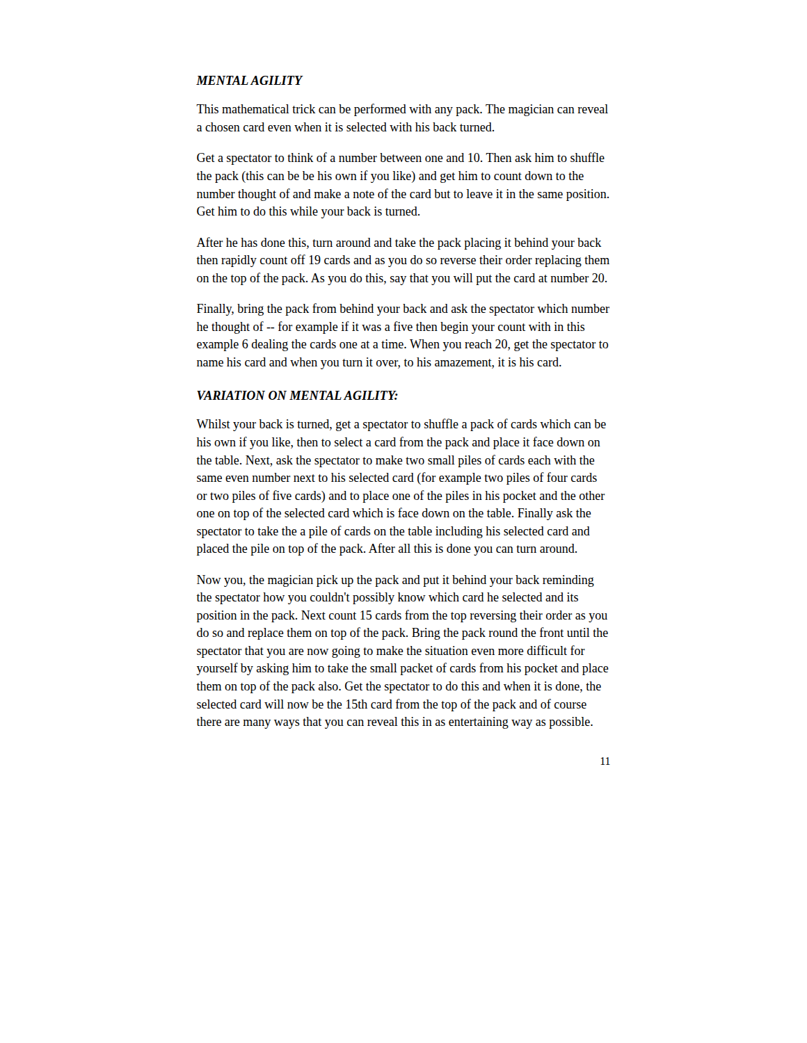MENTAL AGILITY
This mathematical trick can be performed with any pack. The magician can reveal a chosen card even when it is selected with his back turned.
Get a spectator to think of a number between one and 10. Then ask him to shuffle the pack (this can be be his own if you like) and get him to count down to the number thought of and make a note of the card but to leave it in the same position. Get him to do this while your back is turned.
After he has done this, turn around and take the pack placing it behind your back then rapidly count off 19 cards and as you do so reverse their order replacing them on the top of the pack. As you do this, say that you will put the card at number 20.
Finally, bring the pack from behind your back and ask the spectator which number he thought of -- for example if it was a five then begin your count with in this example 6 dealing the cards one at a time. When you reach 20, get the spectator to name his card and when you turn it over, to his amazement, it is his card.
VARIATION ON MENTAL AGILITY:
Whilst your back is turned, get a spectator to shuffle a pack of cards which can be his own if you like, then to select a card from the pack and place it face down on the table. Next, ask the spectator to make two small piles of cards each with the same even number next to his selected card (for example two piles of four cards or two piles of five cards) and to place one of the piles in his pocket and the other one on top of the selected card which is face down on the table. Finally ask the spectator to take the a pile of cards on the table including his selected card and placed the pile on top of the pack. After all this is done you can turn around.
Now you, the magician pick up the pack and put it behind your back reminding the spectator how you couldn't possibly know which card he selected and its position in the pack. Next count 15 cards from the top reversing their order as you do so and replace them on top of the pack. Bring the pack round the front until the spectator that you are now going to make the situation even more difficult for yourself by asking him to take the small packet of cards from his pocket and place them on top of the pack also. Get the spectator to do this and when it is done, the selected card will now be the 15th card from the top of the pack and of course there are many ways that you can reveal this in as entertaining way as possible.
11